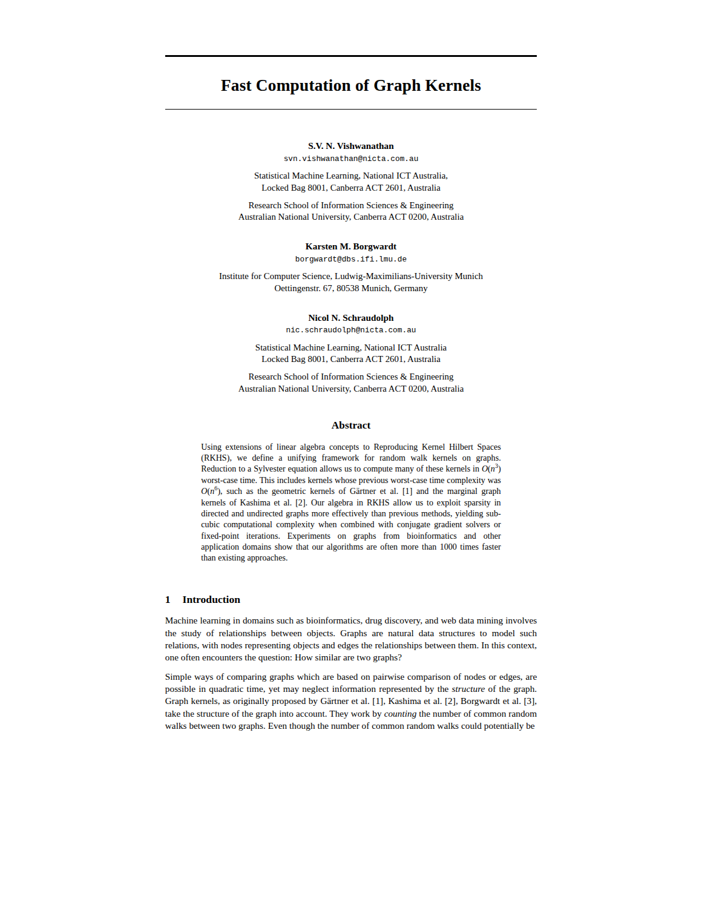Fast Computation of Graph Kernels
S.V. N. Vishwanathan
svn.vishwanathan@nicta.com.au
Statistical Machine Learning, National ICT Australia,
Locked Bag 8001, Canberra ACT 2601, Australia
Research School of Information Sciences & Engineering
Australian National University, Canberra ACT 0200, Australia
Karsten M. Borgwardt
borgwardt@dbs.ifi.lmu.de
Institute for Computer Science, Ludwig-Maximilians-University Munich
Oettingenstr. 67, 80538 Munich, Germany
Nicol N. Schraudolph
nic.schraudolph@nicta.com.au
Statistical Machine Learning, National ICT Australia
Locked Bag 8001, Canberra ACT 2601, Australia
Research School of Information Sciences & Engineering
Australian National University, Canberra ACT 0200, Australia
Abstract
Using extensions of linear algebra concepts to Reproducing Kernel Hilbert Spaces (RKHS), we define a unifying framework for random walk kernels on graphs. Reduction to a Sylvester equation allows us to compute many of these kernels in O(n3) worst-case time. This includes kernels whose previous worst-case time complexity was O(n6), such as the geometric kernels of Gärtner et al. [1] and the marginal graph kernels of Kashima et al. [2]. Our algebra in RKHS allow us to exploit sparsity in directed and undirected graphs more effectively than previous methods, yielding sub-cubic computational complexity when combined with conjugate gradient solvers or fixed-point iterations. Experiments on graphs from bioinformatics and other application domains show that our algorithms are often more than 1000 times faster than existing approaches.
1 Introduction
Machine learning in domains such as bioinformatics, drug discovery, and web data mining involves the study of relationships between objects. Graphs are natural data structures to model such relations, with nodes representing objects and edges the relationships between them. In this context, one often encounters the question: How similar are two graphs?
Simple ways of comparing graphs which are based on pairwise comparison of nodes or edges, are possible in quadratic time, yet may neglect information represented by the structure of the graph. Graph kernels, as originally proposed by Gärtner et al. [1], Kashima et al. [2], Borgwardt et al. [3], take the structure of the graph into account. They work by counting the number of common random walks between two graphs. Even though the number of common random walks could potentially be